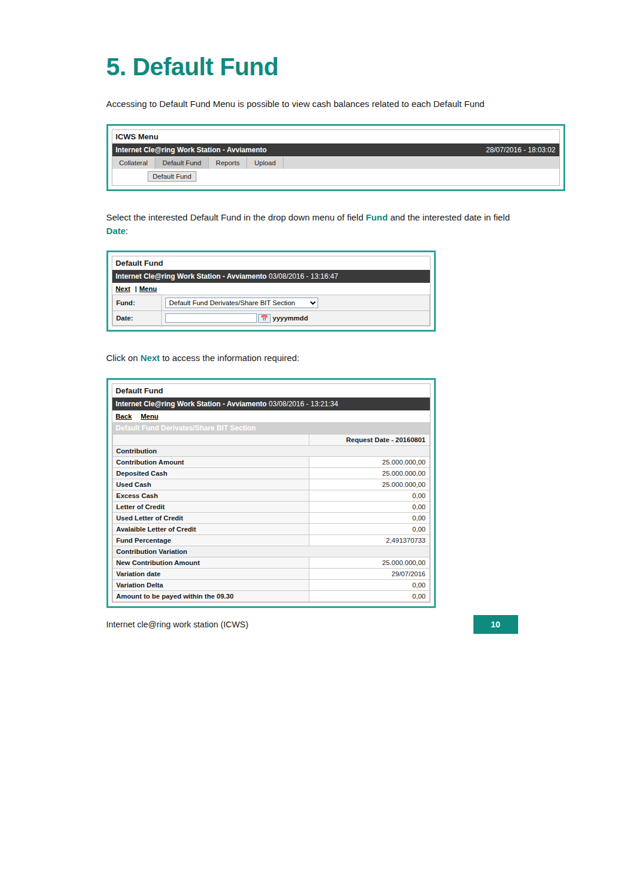5. Default Fund
Accessing to Default Fund Menu is possible to view cash balances related to each Default Fund
ICWS Menu
Internet Cle@ring Work Station - Avviamento 28/07/2016 - 18:03:02
Collateral
Default Fund
Reports
Upload
Default Fund
Select the interested Default Fund in the drop down menu of field Fund and the interested date in field Date:
Default Fund
Internet Cle@ring Work Station - Avviamento 03/08/2016 - 13:16:47
Next|Menu
| Fund: | Default Fund Derivates/Share BIT Section |
| Date: | 📅 yyyymmdd |
Click on Next to access the information required:
Default Fund
Internet Cle@ring Work Station - Avviamento 03/08/2016 - 13:21:34
Back Menu
Default Fund Derivates/Share BIT Section
| | Request Date - 20160801 |
| Contribution |
| Contribution Amount | 25.000.000,00 |
| Deposited Cash | 25.000.000,00 |
| Used Cash | 25.000.000,00 |
| Excess Cash | 0,00 |
| Letter of Credit | 0,00 |
| Used Letter of Credit | 0,00 |
| Avalaible Letter of Credit | 0,00 |
| Fund Percentage | 2,491370733 |
| Contribution Variation |
| New Contribution Amount | 25.000.000,00 |
| Variation date | 29/07/2016 |
| Variation Delta | 0,00 |
| Amount to be payed within the 09.30 | 0,00 |
Internet cle@ring work station (ICWS)
10